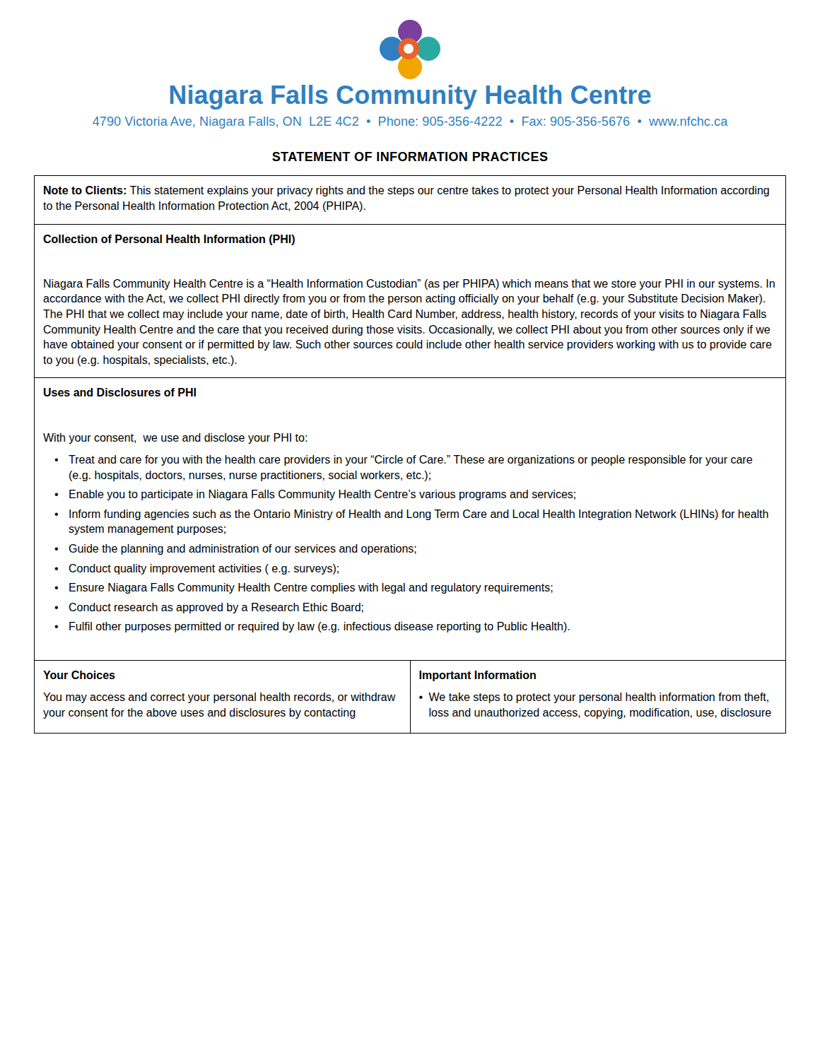Niagara Falls Community Health Centre
4790 Victoria Ave, Niagara Falls, ON L2E 4C2 • Phone: 905-356-4222 • Fax: 905-356-5676 • www.nfchc.ca
STATEMENT OF INFORMATION PRACTICES
| Note to Clients: This statement explains your privacy rights and the steps our centre takes to protect your Personal Health Information according to the Personal Health Information Protection Act, 2004 (PHIPA). |
| Collection of Personal Health Information (PHI) Niagara Falls Community Health Centre is a “Health Information Custodian” (as per PHIPA) which means that we store your PHI in our systems. In accordance with the Act, we collect PHI directly from you or from the person acting officially on your behalf (e.g. your Substitute Decision Maker). The PHI that we collect may include your name, date of birth, Health Card Number, address, health history, records of your visits to Niagara Falls Community Health Centre and the care that you received during those visits. Occasionally, we collect PHI about you from other sources only if we have obtained your consent or if permitted by law. Such other sources could include other health service providers working with us to provide care to you (e.g. hospitals, specialists, etc.). |
| Uses and Disclosures of PHI With your consent, we use and disclose your PHI to: Treat and care for you with the health care providers in your “Circle of Care.” These are organizations or people responsible for your care (e.g. hospitals, doctors, nurses, nurse practitioners, social workers, etc.); Enable you to participate in Niagara Falls Community Health Centre’s various programs and services; Inform funding agencies such as the Ontario Ministry of Health and Long Term Care and Local Health Integration Network (LHINs) for health system management purposes; Guide the planning and administration of our services and operations; Conduct quality improvement activities ( e.g. surveys); Ensure Niagara Falls Community Health Centre complies with legal and regulatory requirements; Conduct research as approved by a Research Ethic Board; Fulfil other purposes permitted or required by law (e.g. infectious disease reporting to Public Health). |
| Your Choices You may access and correct your personal health records, or withdraw your consent for the above uses and disclosures by contacting | Important Information We take steps to protect your personal health information from theft, loss and unauthorized access, copying, modification, use, disclosure |